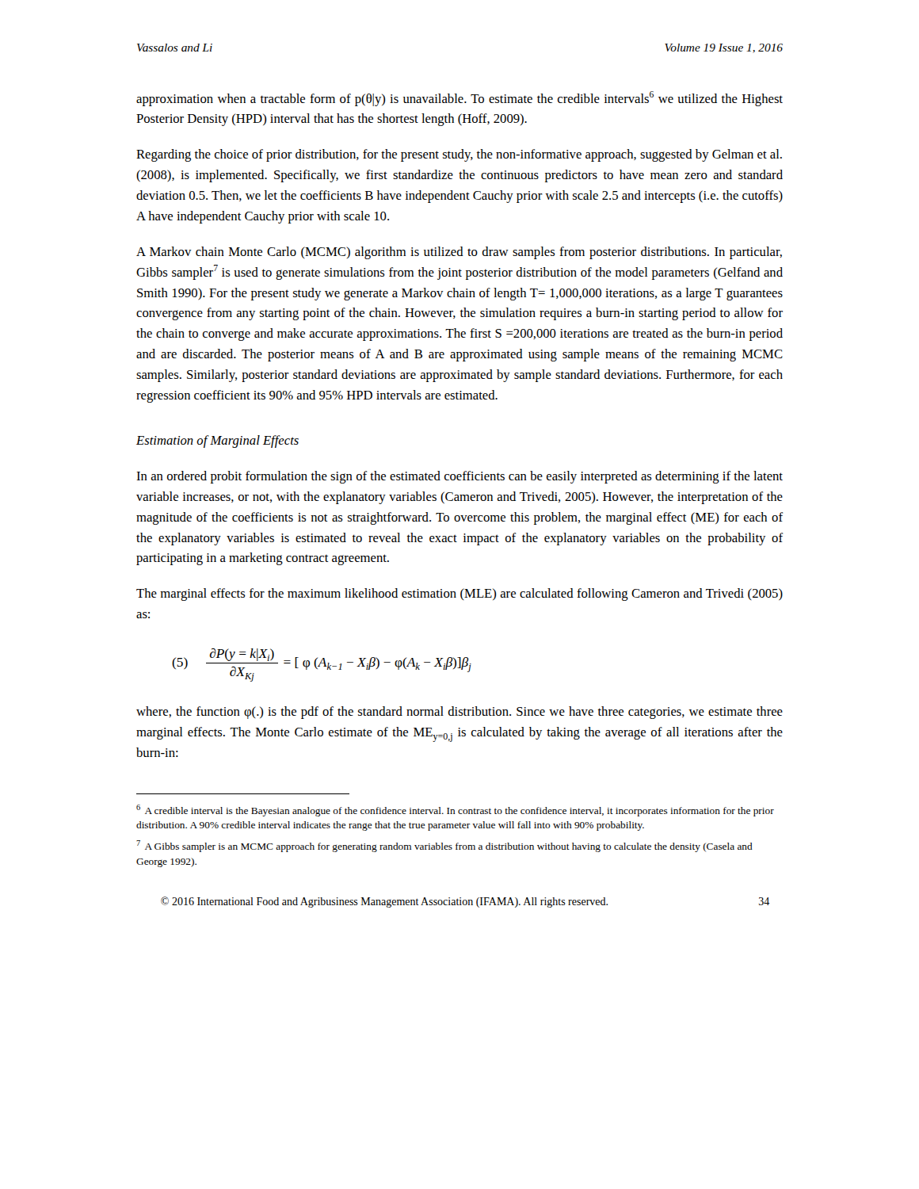Vassalos and Li
Volume 19 Issue 1, 2016
approximation when a tractable form of p(θ|y) is unavailable. To estimate the credible intervals6 we utilized the Highest Posterior Density (HPD) interval that has the shortest length (Hoff, 2009).
Regarding the choice of prior distribution, for the present study, the non-informative approach, suggested by Gelman et al. (2008), is implemented. Specifically, we first standardize the continuous predictors to have mean zero and standard deviation 0.5. Then, we let the coefficients B have independent Cauchy prior with scale 2.5 and intercepts (i.e. the cutoffs) A have independent Cauchy prior with scale 10.
A Markov chain Monte Carlo (MCMC) algorithm is utilized to draw samples from posterior distributions. In particular, Gibbs sampler7 is used to generate simulations from the joint posterior distribution of the model parameters (Gelfand and Smith 1990). For the present study we generate a Markov chain of length T= 1,000,000 iterations, as a large T guarantees convergence from any starting point of the chain. However, the simulation requires a burn-in starting period to allow for the chain to converge and make accurate approximations. The first S =200,000 iterations are treated as the burn-in period and are discarded. The posterior means of A and B are approximated using sample means of the remaining MCMC samples. Similarly, posterior standard deviations are approximated by sample standard deviations. Furthermore, for each regression coefficient its 90% and 95% HPD intervals are estimated.
Estimation of Marginal Effects
In an ordered probit formulation the sign of the estimated coefficients can be easily interpreted as determining if the latent variable increases, or not, with the explanatory variables (Cameron and Trivedi, 2005). However, the interpretation of the magnitude of the coefficients is not as straightforward. To overcome this problem, the marginal effect (ME) for each of the explanatory variables is estimated to reveal the exact impact of the explanatory variables on the probability of participating in a marketing contract agreement.
The marginal effects for the maximum likelihood estimation (MLE) are calculated following Cameron and Trivedi (2005) as:
(5) ∂P(y = k|Xi) ∂XKj = [ φ (Ak−1 − Xiβ) − φ(Ak − Xiβ)]βj
where, the function φ(.) is the pdf of the standard normal distribution. Since we have three categories, we estimate three marginal effects. The Monte Carlo estimate of the MEy=0,j is calculated by taking the average of all iterations after the burn-in:
6 A credible interval is the Bayesian analogue of the confidence interval. In contrast to the confidence interval, it incorporates information for the prior distribution. A 90% credible interval indicates the range that the true parameter value will fall into with 90% probability.
7 A Gibbs sampler is an MCMC approach for generating random variables from a distribution without having to calculate the density (Casela and George 1992).
© 2016 International Food and Agribusiness Management Association (IFAMA). All rights reserved.
34